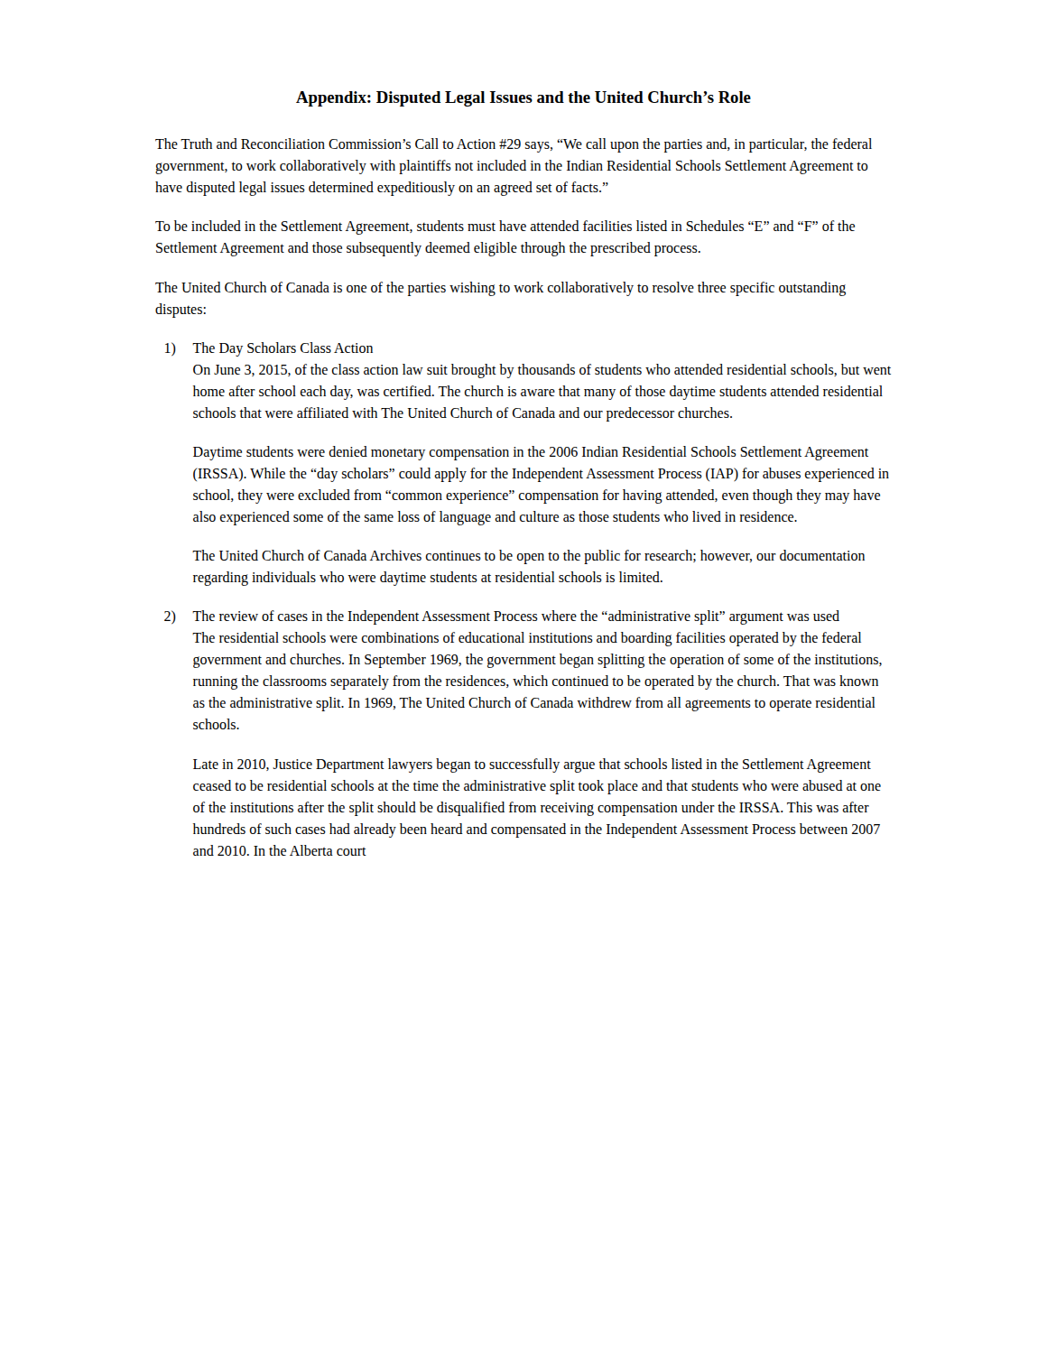Appendix: Disputed Legal Issues and the United Church’s Role
The Truth and Reconciliation Commission’s Call to Action #29 says, “We call upon the parties and, in particular, the federal government, to work collaboratively with plaintiffs not included in the Indian Residential Schools Settlement Agreement to have disputed legal issues determined expeditiously on an agreed set of facts.”
To be included in the Settlement Agreement, students must have attended facilities listed in Schedules “E” and “F” of the Settlement Agreement and those subsequently deemed eligible through the prescribed process.
The United Church of Canada is one of the parties wishing to work collaboratively to resolve three specific outstanding disputes:
The Day Scholars Class Action
On June 3, 2015, of the class action law suit brought by thousands of students who attended residential schools, but went home after school each day, was certified. The church is aware that many of those daytime students attended residential schools that were affiliated with The United Church of Canada and our predecessor churches.
Daytime students were denied monetary compensation in the 2006 Indian Residential Schools Settlement Agreement (IRSSA). While the “day scholars” could apply for the Independent Assessment Process (IAP) for abuses experienced in school, they were excluded from “common experience” compensation for having attended, even though they may have also experienced some of the same loss of language and culture as those students who lived in residence.
The United Church of Canada Archives continues to be open to the public for research; however, our documentation regarding individuals who were daytime students at residential schools is limited.
The review of cases in the Independent Assessment Process where the “administrative split” argument was used
The residential schools were combinations of educational institutions and boarding facilities operated by the federal government and churches. In September 1969, the government began splitting the operation of some of the institutions, running the classrooms separately from the residences, which continued to be operated by the church. That was known as the administrative split. In 1969, The United Church of Canada withdrew from all agreements to operate residential schools.
Late in 2010, Justice Department lawyers began to successfully argue that schools listed in the Settlement Agreement ceased to be residential schools at the time the administrative split took place and that students who were abused at one of the institutions after the split should be disqualified from receiving compensation under the IRSSA. This was after hundreds of such cases had already been heard and compensated in the Independent Assessment Process between 2007 and 2010. In the Alberta court